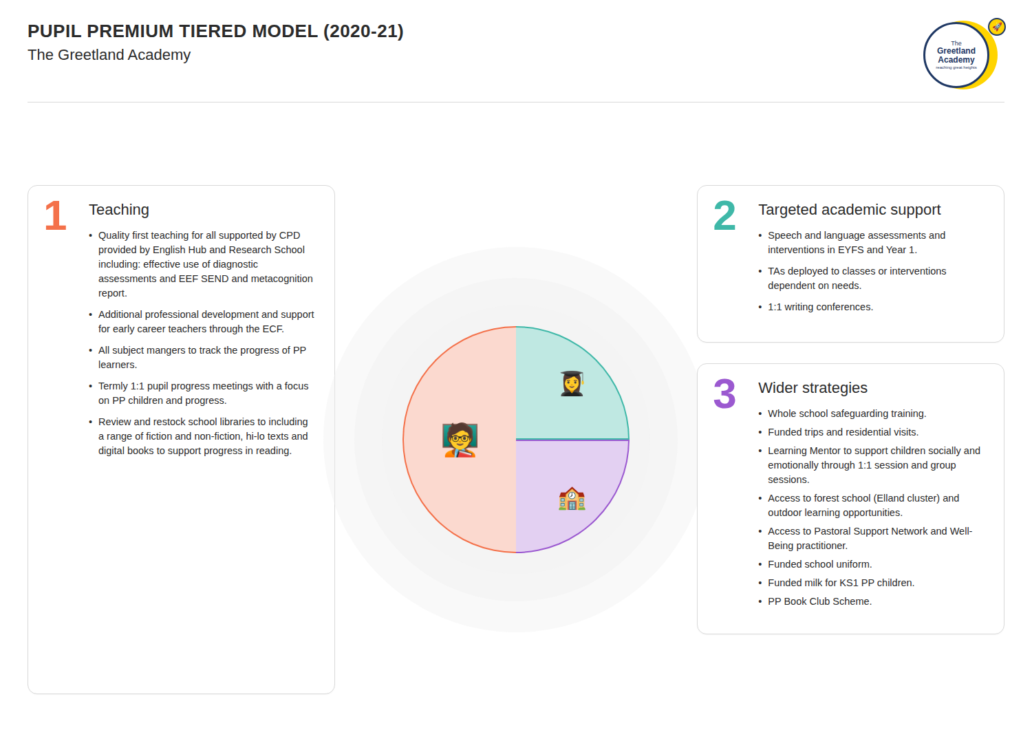Pupil Premium Tiered Model (2020-21)
The Greetland Academy
The Greetland
Academy reaching great heights
🚀
1
Teaching
Quality first teaching for all supported by CPD provided by English Hub and Research School including: effective use of diagnostic assessments and EEF SEND and metacognition report.
Additional professional development and support for early career teachers through the ECF.
All subject mangers to track the progress of PP learners.
Termly 1:1 pupil progress meetings with a focus on PP children and progress.
Review and restock school libraries to including a range of fiction and non-fiction, hi-lo texts and digital books to support progress in reading.
🧑‍🏫
👩‍🎓
🏫
2
Targeted academic support
Speech and language assessments and interventions in EYFS and Year 1.
TAs deployed to classes or interventions dependent on needs.
1:1 writing conferences.
3
Wider strategies
Whole school safeguarding training.
Funded trips and residential visits.
Learning Mentor to support children socially and emotionally through 1:1 session and group sessions.
Access to forest school (Elland cluster) and outdoor learning opportunities.
Access to Pastoral Support Network and Well-Being practitioner.
Funded school uniform.
Funded milk for KS1 PP children.
PP Book Club Scheme.